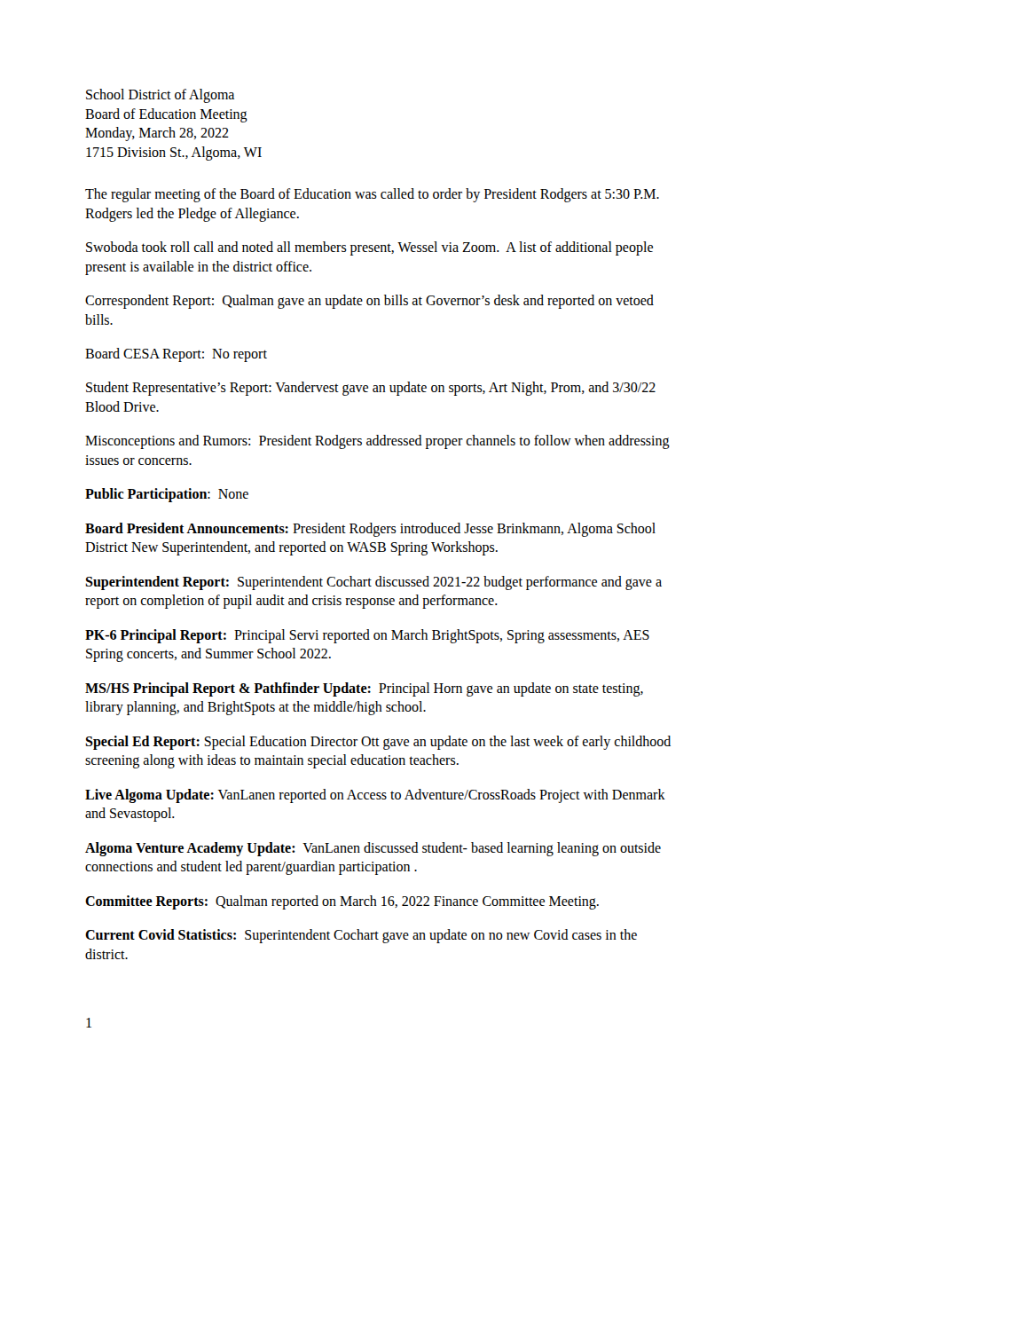School District of Algoma
Board of Education Meeting
Monday, March 28, 2022
1715 Division St., Algoma, WI
The regular meeting of the Board of Education was called to order by President Rodgers at 5:30 P.M. Rodgers led the Pledge of Allegiance.
Swoboda took roll call and noted all members present, Wessel via Zoom. A list of additional people present is available in the district office.
Correspondent Report: Qualman gave an update on bills at Governor’s desk and reported on vetoed bills.
Board CESA Report: No report
Student Representative’s Report: Vandervest gave an update on sports, Art Night, Prom, and 3/30/22 Blood Drive.
Misconceptions and Rumors: President Rodgers addressed proper channels to follow when addressing issues or concerns.
Public Participation: None
Board President Announcements: President Rodgers introduced Jesse Brinkmann, Algoma School District New Superintendent, and reported on WASB Spring Workshops.
Superintendent Report: Superintendent Cochart discussed 2021-22 budget performance and gave a report on completion of pupil audit and crisis response and performance.
PK-6 Principal Report: Principal Servi reported on March BrightSpots, Spring assessments, AES Spring concerts, and Summer School 2022.
MS/HS Principal Report & Pathfinder Update: Principal Horn gave an update on state testing, library planning, and BrightSpots at the middle/high school.
Special Ed Report: Special Education Director Ott gave an update on the last week of early childhood screening along with ideas to maintain special education teachers.
Live Algoma Update: VanLanen reported on Access to Adventure/CrossRoads Project with Denmark and Sevastopol.
Algoma Venture Academy Update: VanLanen discussed student- based learning leaning on outside connections and student led parent/guardian participation .
Committee Reports: Qualman reported on March 16, 2022 Finance Committee Meeting.
Current Covid Statistics: Superintendent Cochart gave an update on no new Covid cases in the district.
1